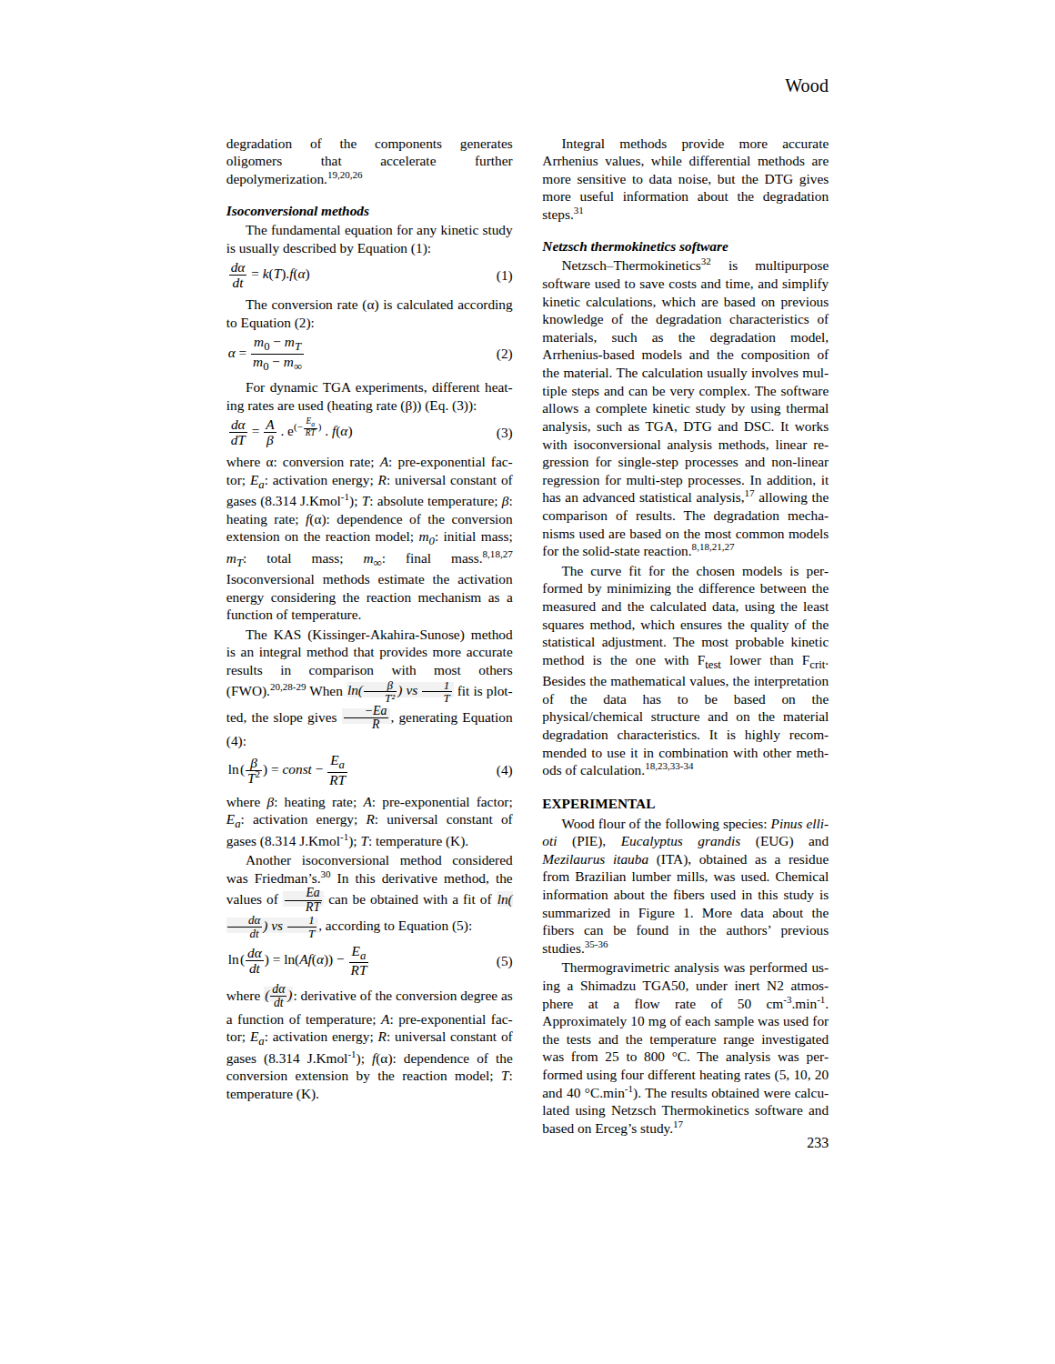Wood
degradation of the components generates oligomers that accelerate further depolymerization.19,20,26
Isoconversional methods
The fundamental equation for any kinetic study is usually described by Equation (1):
dα dt = k(T).f(α)
(1)
The conversion rate (α) is calculated according to Equation (2):
α = m0 − mT m0 − m∞
(2)
For dynamic TGA experiments, different heating rates are used (heating rate (β)) (Eq. (3)):
dα dT = Aβ . e(−Ea RT) . f(α)
(3)
where α: conversion rate; A: pre-exponential factor; Ea: activation energy; R: universal constant of gases (8.314 J.Kmol-1); T: absolute temperature; β: heating rate; f(α): dependence of the conversion extension on the reaction model; m0: initial mass; mT: total mass; m∞: final mass.8,18,27 Isoconversional methods estimate the activation energy considering the reaction mechanism as a function of temperature.
The KAS (Kissinger-Akahira-Sunose) method is an integral method that provides more accurate results in comparison with most others (FWO).20,28-29 When ln(βT²) vs 1 T fit is plotted, the slope gives −Ea R, generating Equation (4):
ln (βT2) = const − Ea RT
(4)
where β: heating rate; A: pre-exponential factor; Ea: activation energy; R: universal constant of gases (8.314 J.Kmol-1); T: temperature (K).
Another isoconversional method considered was Friedman’s.30 In this derivative method, the values of Ea RT can be obtained with a fit of ln(dα dt) vs 1 T, according to Equation (5):
ln (dα dt) = ln(Af(α)) − Ea RT
(5)
where (dα dt): derivative of the conversion degree as a function of temperature; A: pre-exponential factor; Ea: activation energy; R: universal constant of gases (8.314 J.Kmol-1); f(α): dependence of the conversion extension by the reaction model; T: temperature (K).
Integral methods provide more accurate Arrhenius values, while differential methods are more sensitive to data noise, but the DTG gives more useful information about the degradation steps.31
Netzsch thermokinetics software
Netzsch–Thermokinetics32 is multipurpose software used to save costs and time, and simplify kinetic calculations, which are based on previous knowledge of the degradation characteristics of materials, such as the degradation model, Arrhenius-based models and the composition of the material. The calculation usually involves multiple steps and can be very complex. The software allows a complete kinetic study by using thermal analysis, such as TGA, DTG and DSC. It works with isoconversional analysis methods, linear regression for single-step processes and non-linear regression for multi-step processes. In addition, it has an advanced statistical analysis,17 allowing the comparison of results. The degradation mechanisms used are based on the most common models for the solid-state reaction.8,18,21,27
The curve fit for the chosen models is performed by minimizing the difference between the measured and the calculated data, using the least squares method, which ensures the quality of the statistical adjustment. The most probable kinetic method is the one with Ftest lower than Fcrit. Besides the mathematical values, the interpretation of the data has to be based on the physical/chemical structure and on the material degradation characteristics. It is highly recommended to use it in combination with other methods of calculation.18,23,33-34
Experimental
Wood flour of the following species: Pinus ellioti (PIE), Eucalyptus grandis (EUG) and Mezilaurus itauba (ITA), obtained as a residue from Brazilian lumber mills, was used. Chemical information about the fibers used in this study is summarized in Figure 1. More data about the fibers can be found in the authors’ previous studies.35-36
Thermogravimetric analysis was performed using a Shimadzu TGA50, under inert N2 atmosphere at a flow rate of 50 cm-3.min-1. Approximately 10 mg of each sample was used for the tests and the temperature range investigated was from 25 to 800 °C. The analysis was performed using four different heating rates (5, 10, 20 and 40 °C.min-1). The results obtained were calculated using Netzsch Thermokinetics software and based on Erceg’s study.17
233